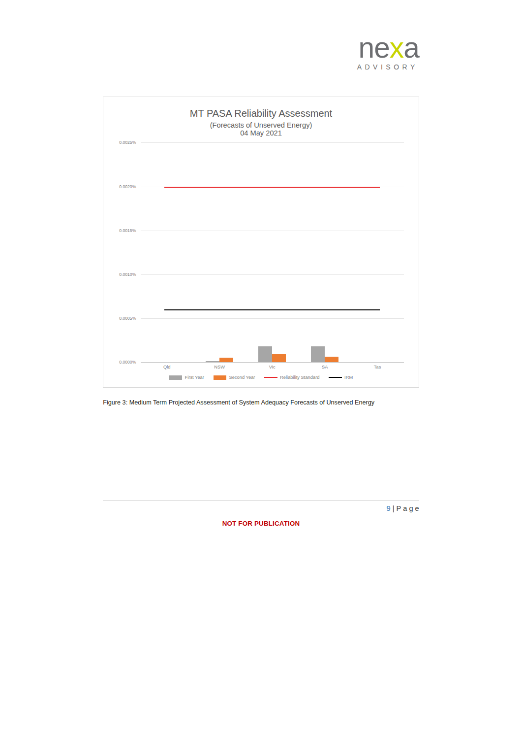nexa
ADVISORY
MT PASA Reliability Assessment (Forecasts of Unserved Energy) 04 May 2021
0.0025% 0.0020% 0.0015% 0.0010% 0.0005% 0.0000%
Qld
NSW
Vic
SA
Tas
First Year
Second Year
Reliability Standard
IRM
Figure 3: Medium Term Projected Assessment of System Adequacy Forecasts of Unserved Energy
9 | P a g e
NOT FOR PUBLICATION